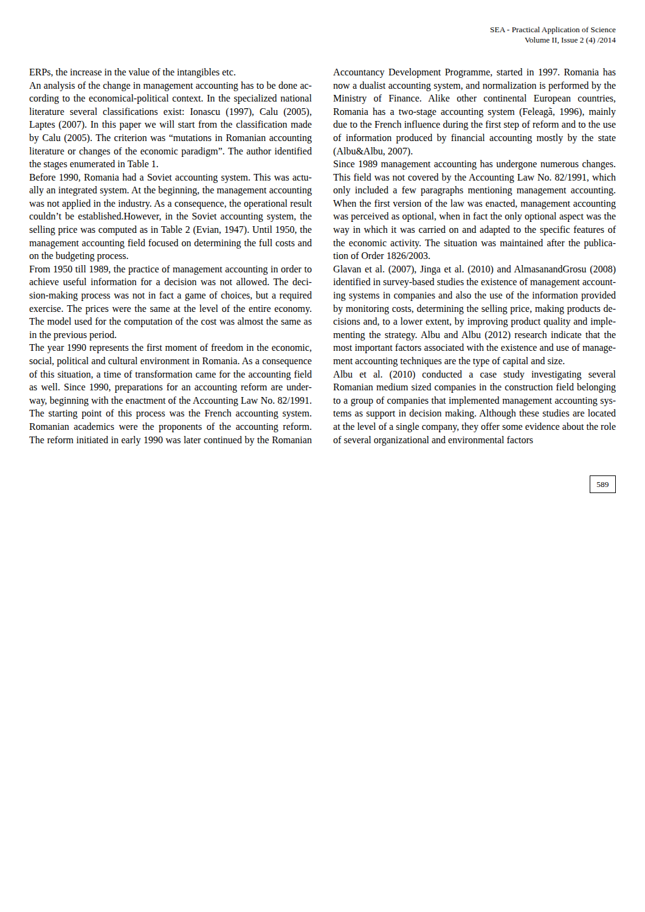SEA - Practical Application of Science
Volume II, Issue 2 (4) /2014
ERPs, the increase in the value of the intangibles etc.
An analysis of the change in management accounting has to be done according to the economical-political context. In the specialized national literature several classifications exist: Ionascu (1997), Calu (2005), Laptes (2007). In this paper we will start from the classification made by Calu (2005). The criterion was “mutations in Romanian accounting literature or changes of the economic paradigm”. The author identified the stages enumerated in Table 1.
Before 1990, Romania had a Soviet accounting system. This was actually an integrated system. At the beginning, the management accounting was not applied in the industry. As a consequence, the operational result couldn’t be established.However, in the Soviet accounting system, the selling price was computed as in Table 2 (Evian, 1947). Until 1950, the management accounting field focused on determining the full costs and on the budgeting process.
From 1950 till 1989, the practice of management accounting in order to achieve useful information for a decision was not allowed. The decision-making process was not in fact a game of choices, but a required exercise. The prices were the same at the level of the entire economy. The model used for the computation of the cost was almost the same as in the previous period.
The year 1990 represents the first moment of freedom in the economic, social, political and cultural environment in Romania. As a consequence of this situation, a time of transformation came for the accounting field as well. Since 1990, preparations for an accounting reform are underway, beginning with the enactment of the Accounting Law No. 82/1991. The starting point of this process was the French accounting system. Romanian academics were the proponents of the accounting reform. The reform initiated in early 1990 was later continued by the Romanian Accountancy Development Programme, started in 1997. Romania has now a dualist accounting system, and normalization is performed by the Ministry of Finance. Alike other continental European countries, Romania has a two-stage accounting system (Feleagã, 1996), mainly due to the French influence during the first step of reform and to the use of information produced by financial accounting mostly by the state (Albu&Albu, 2007).
Since 1989 management accounting has undergone numerous changes. This field was not covered by the Accounting Law No. 82/1991, which only included a few paragraphs mentioning management accounting. When the first version of the law was enacted, management accounting was perceived as optional, when in fact the only optional aspect was the way in which it was carried on and adapted to the specific features of the economic activity. The situation was maintained after the publication of Order 1826/2003.
Glavan et al. (2007), Jinga et al. (2010) and AlmasanandGrosu (2008) identified in survey-based studies the existence of management accounting systems in companies and also the use of the information provided by monitoring costs, determining the selling price, making products decisions and, to a lower extent, by improving product quality and implementing the strategy. Albu and Albu (2012) research indicate that the most important factors associated with the existence and use of management accounting techniques are the type of capital and size.
Albu et al. (2010) conducted a case study investigating several Romanian medium sized companies in the construction field belonging to a group of companies that implemented management accounting systems as support in decision making. Although these studies are located at the level of a single company, they offer some evidence about the role of several organizational and environmental factors
589